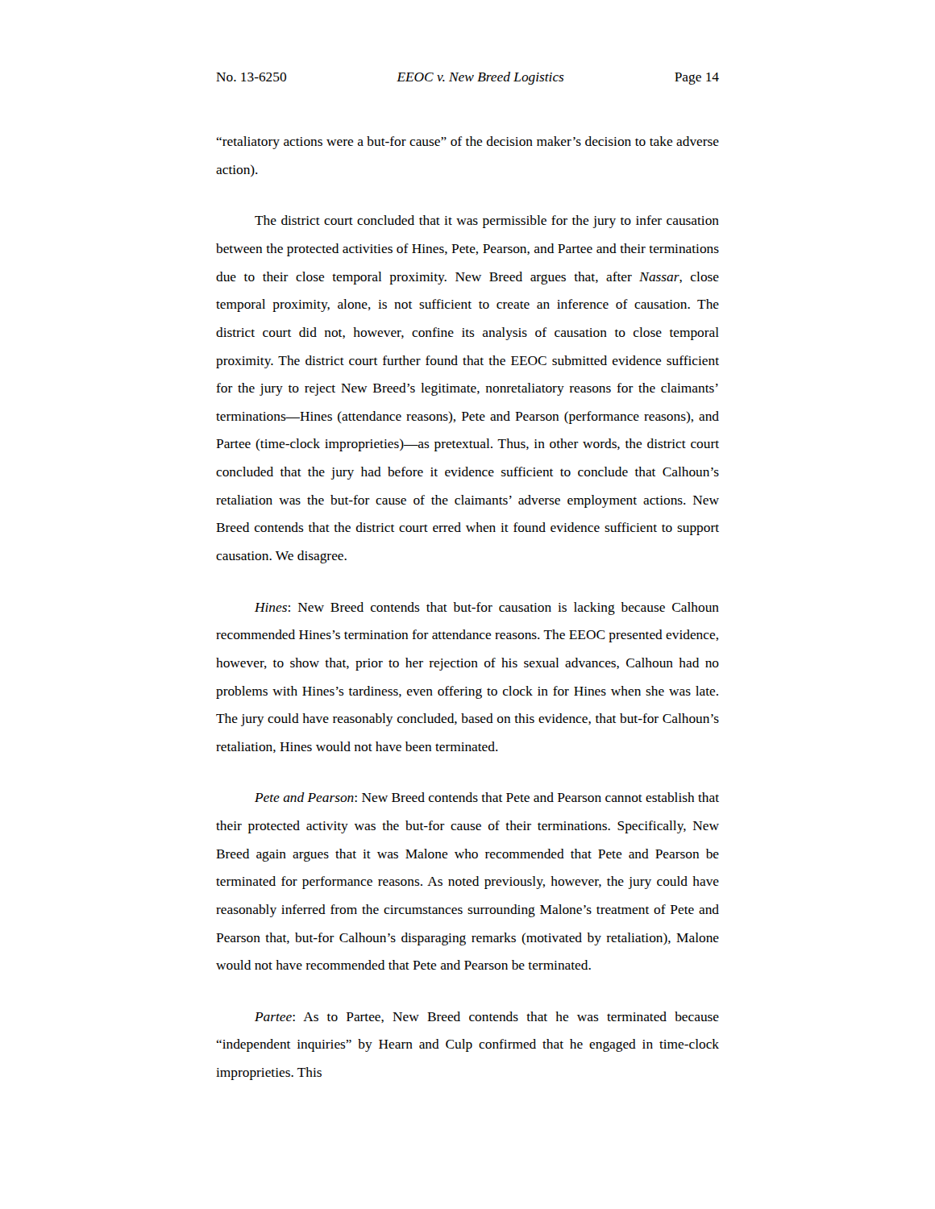No. 13-6250 EEOC v. New Breed Logistics Page 14
“retaliatory actions were a but-for cause” of the decision maker’s decision to take adverse action).
The district court concluded that it was permissible for the jury to infer causation between the protected activities of Hines, Pete, Pearson, and Partee and their terminations due to their close temporal proximity. New Breed argues that, after Nassar, close temporal proximity, alone, is not sufficient to create an inference of causation. The district court did not, however, confine its analysis of causation to close temporal proximity. The district court further found that the EEOC submitted evidence sufficient for the jury to reject New Breed’s legitimate, nonretaliatory reasons for the claimants’ terminations—Hines (attendance reasons), Pete and Pearson (performance reasons), and Partee (time-clock improprieties)—as pretextual. Thus, in other words, the district court concluded that the jury had before it evidence sufficient to conclude that Calhoun’s retaliation was the but-for cause of the claimants’ adverse employment actions. New Breed contends that the district court erred when it found evidence sufficient to support causation. We disagree.
Hines: New Breed contends that but-for causation is lacking because Calhoun recommended Hines’s termination for attendance reasons. The EEOC presented evidence, however, to show that, prior to her rejection of his sexual advances, Calhoun had no problems with Hines’s tardiness, even offering to clock in for Hines when she was late. The jury could have reasonably concluded, based on this evidence, that but-for Calhoun’s retaliation, Hines would not have been terminated.
Pete and Pearson: New Breed contends that Pete and Pearson cannot establish that their protected activity was the but-for cause of their terminations. Specifically, New Breed again argues that it was Malone who recommended that Pete and Pearson be terminated for performance reasons. As noted previously, however, the jury could have reasonably inferred from the circumstances surrounding Malone’s treatment of Pete and Pearson that, but-for Calhoun’s disparaging remarks (motivated by retaliation), Malone would not have recommended that Pete and Pearson be terminated.
Partee: As to Partee, New Breed contends that he was terminated because “independent inquiries” by Hearn and Culp confirmed that he engaged in time-clock improprieties. This